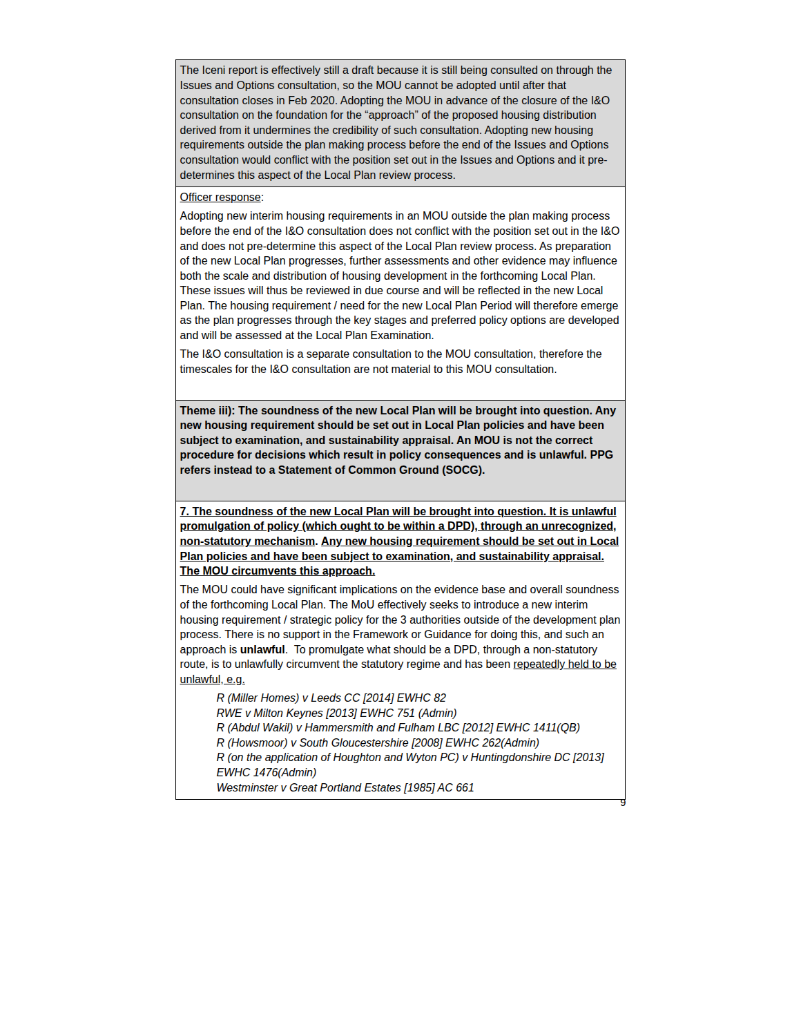| The Iceni report is effectively still a draft because it is still being consulted on through the Issues and Options consultation, so the MOU cannot be adopted until after that consultation closes in Feb 2020. Adopting the MOU in advance of the closure of the I&O consultation on the foundation for the “approach” of the proposed housing distribution derived from it undermines the credibility of such consultation. Adopting new housing requirements outside the plan making process before the end of the Issues and Options consultation would conflict with the position set out in the Issues and Options and it pre-determines this aspect of the Local Plan review process. |
| Officer response : Adopting new interim housing requirements in an MOU outside the plan making process before the end of the I&O consultation does not conflict with the position set out in the I&O and does not pre-determine this aspect of the Local Plan review process. As preparation of the new Local Plan progresses, further assessments and other evidence may influence both the scale and distribution of housing development in the forthcoming Local Plan. These issues will thus be reviewed in due course and will be reflected in the new Local Plan. The housing requirement / need for the new Local Plan Period will therefore emerge as the plan progresses through the key stages and preferred policy options are developed and will be assessed at the Local Plan Examination. The I&O consultation is a separate consultation to the MOU consultation, therefore the timescales for the I&O consultation are not material to this MOU consultation. |
| Theme iii): The soundness of the new Local Plan will be brought into question. Any new housing requirement should be set out in Local Plan policies and have been subject to examination, and sustainability appraisal. An MOU is not the correct procedure for decisions which result in policy consequences and is unlawful. PPG refers instead to a Statement of Common Ground (SOCG). |
| 7. The soundness of the new Local Plan will be brought into question. It is unlawful promulgation of policy (which ought to be within a DPD), through an unrecognized, non-statutory mechanism . Any new housing requirement should be set out in Local Plan policies and have been subject to examination, and sustainability appraisal. The MOU circumvents this approach. The MOU could have significant implications on the evidence base and overall soundness of the forthcoming Local Plan. The MoU effectively seeks to introduce a new interim housing requirement / strategic policy for the 3 authorities outside of the development plan process. There is no support in the Framework or Guidance for doing this, and such an approach is unlawful . To promulgate what should be a DPD, through a non-statutory route, is to unlawfully circumvent the statutory regime and has been repeatedly held to be unlawful, e.g. R (Miller Homes) v Leeds CC [2014] EWHC 82 RWE v Milton Keynes [2013] EWHC 751 (Admin) R (Abdul Wakil) v Hammersmith and Fulham LBC [2012] EWHC 1411(QB) R (Howsmoor) v South Gloucestershire [2008] EWHC 262(Admin) R (on the application of Houghton and Wyton PC) v Huntingdonshire DC [2013] EWHC 1476(Admin) Westminster v Great Portland Estates [1985] AC 661 |
9